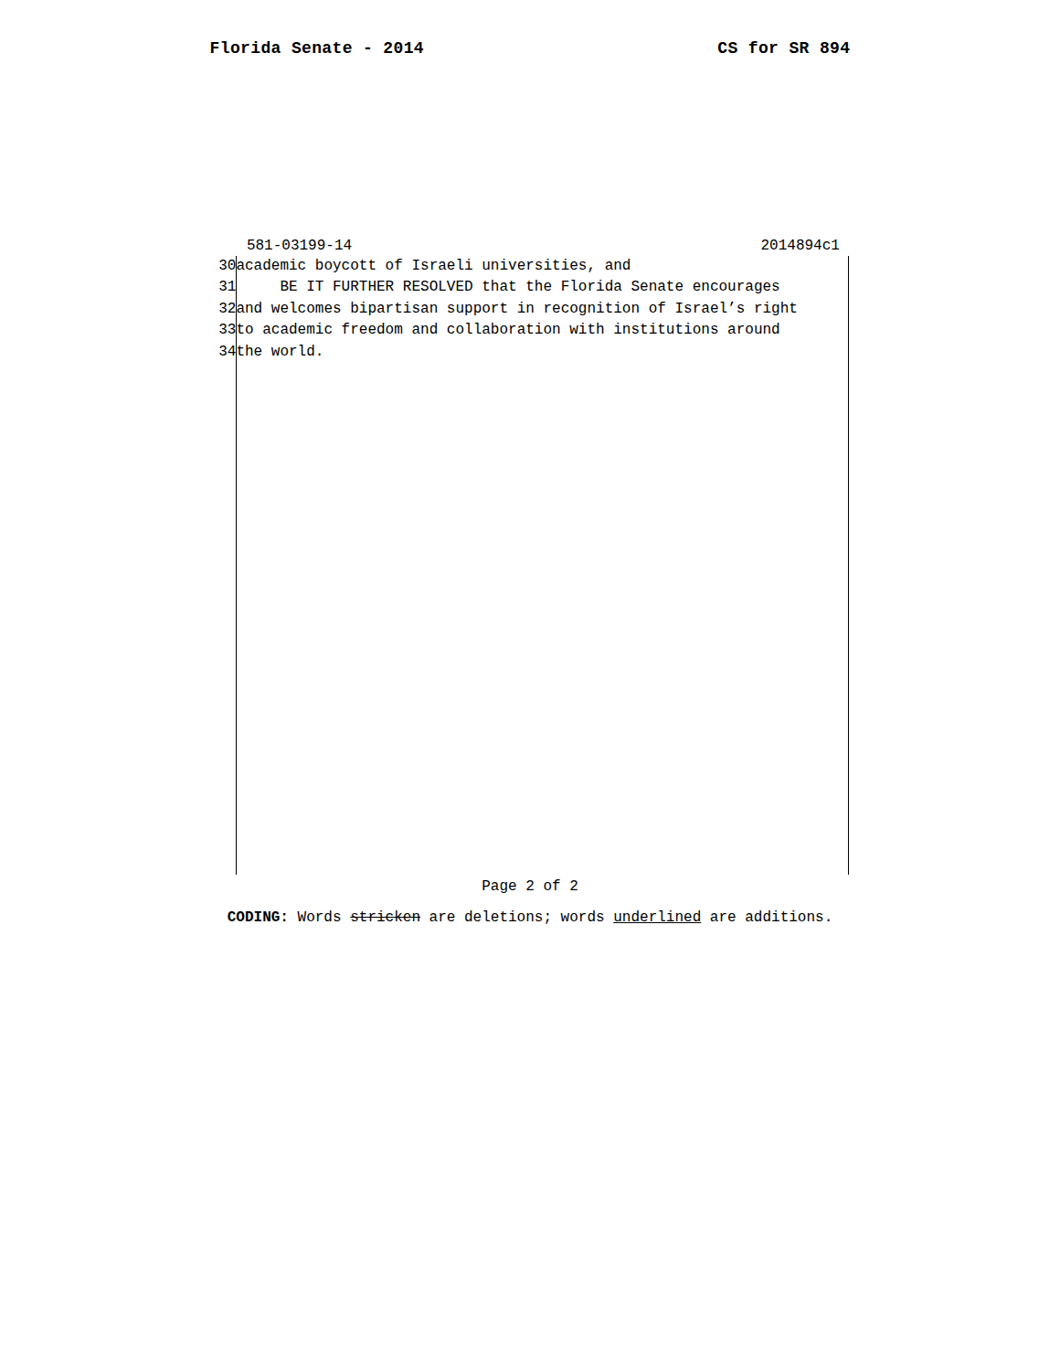Florida Senate - 2014 CS for SR 894
581-03199-14 2014894c1
| 30 | academic boycott of Israeli universities, and |
| 31 | BE IT FURTHER RESOLVED that the Florida Senate encourages |
| 32 | and welcomes bipartisan support in recognition of Israel’s right |
| 33 | to academic freedom and collaboration with institutions around |
| 34 | the world. |
Page 2 of 2
CODING: Words stricken are deletions; words underlined are additions.